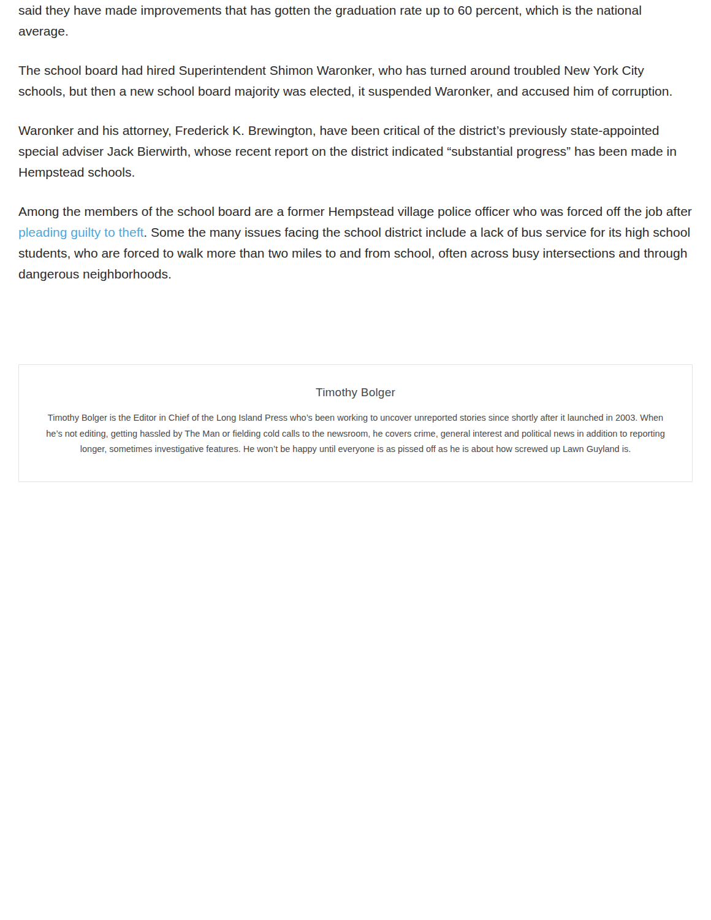said they have made improvements that has gotten the graduation rate up to 60 percent, which is the national average.
The school board had hired Superintendent Shimon Waronker, who has turned around troubled New York City schools, but then a new school board majority was elected, it suspended Waronker, and accused him of corruption.
Waronker and his attorney, Frederick K. Brewington, have been critical of the district’s previously state-appointed special adviser Jack Bierwirth, whose recent report on the district indicated “substantial progress” has been made in Hempstead schools.
Among the members of the school board are a former Hempstead village police officer who was forced off the job after pleading guilty to theft. Some the many issues facing the school district include a lack of bus service for its high school students, who are forced to walk more than two miles to and from school, often across busy intersections and through dangerous neighborhoods.
Timothy Bolger
Timothy Bolger is the Editor in Chief of the Long Island Press who’s been working to uncover unreported stories since shortly after it launched in 2003. When he’s not editing, getting hassled by The Man or fielding cold calls to the newsroom, he covers crime, general interest and political news in addition to reporting longer, sometimes investigative features. He won’t be happy until everyone is as pissed off as he is about how screwed up Lawn Guyland is.